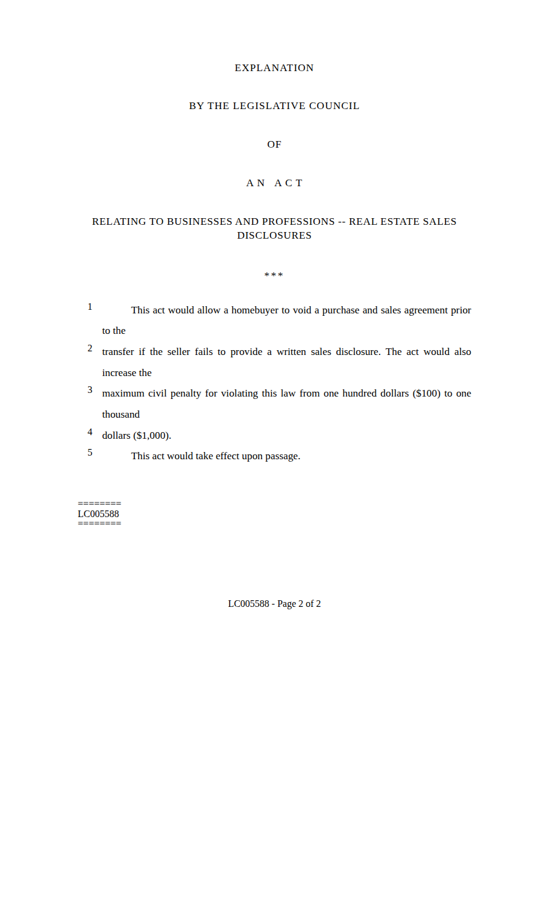EXPLANATION
BY THE LEGISLATIVE COUNCIL
OF
A N A C T
RELATING TO BUSINESSES AND PROFESSIONS -- REAL ESTATE SALES DISCLOSURES
***
| 1 | This act would allow a homebuyer to void a purchase and sales agreement prior to the |
| 2 | transfer if the seller fails to provide a written sales disclosure. The act would also increase the |
| 3 | maximum civil penalty for violating this law from one hundred dollars ($100) to one thousand |
| 4 | dollars ($1,000). |
| 5 | This act would take effect upon passage. |
========
LC005588
========
LC005588 - Page 2 of 2